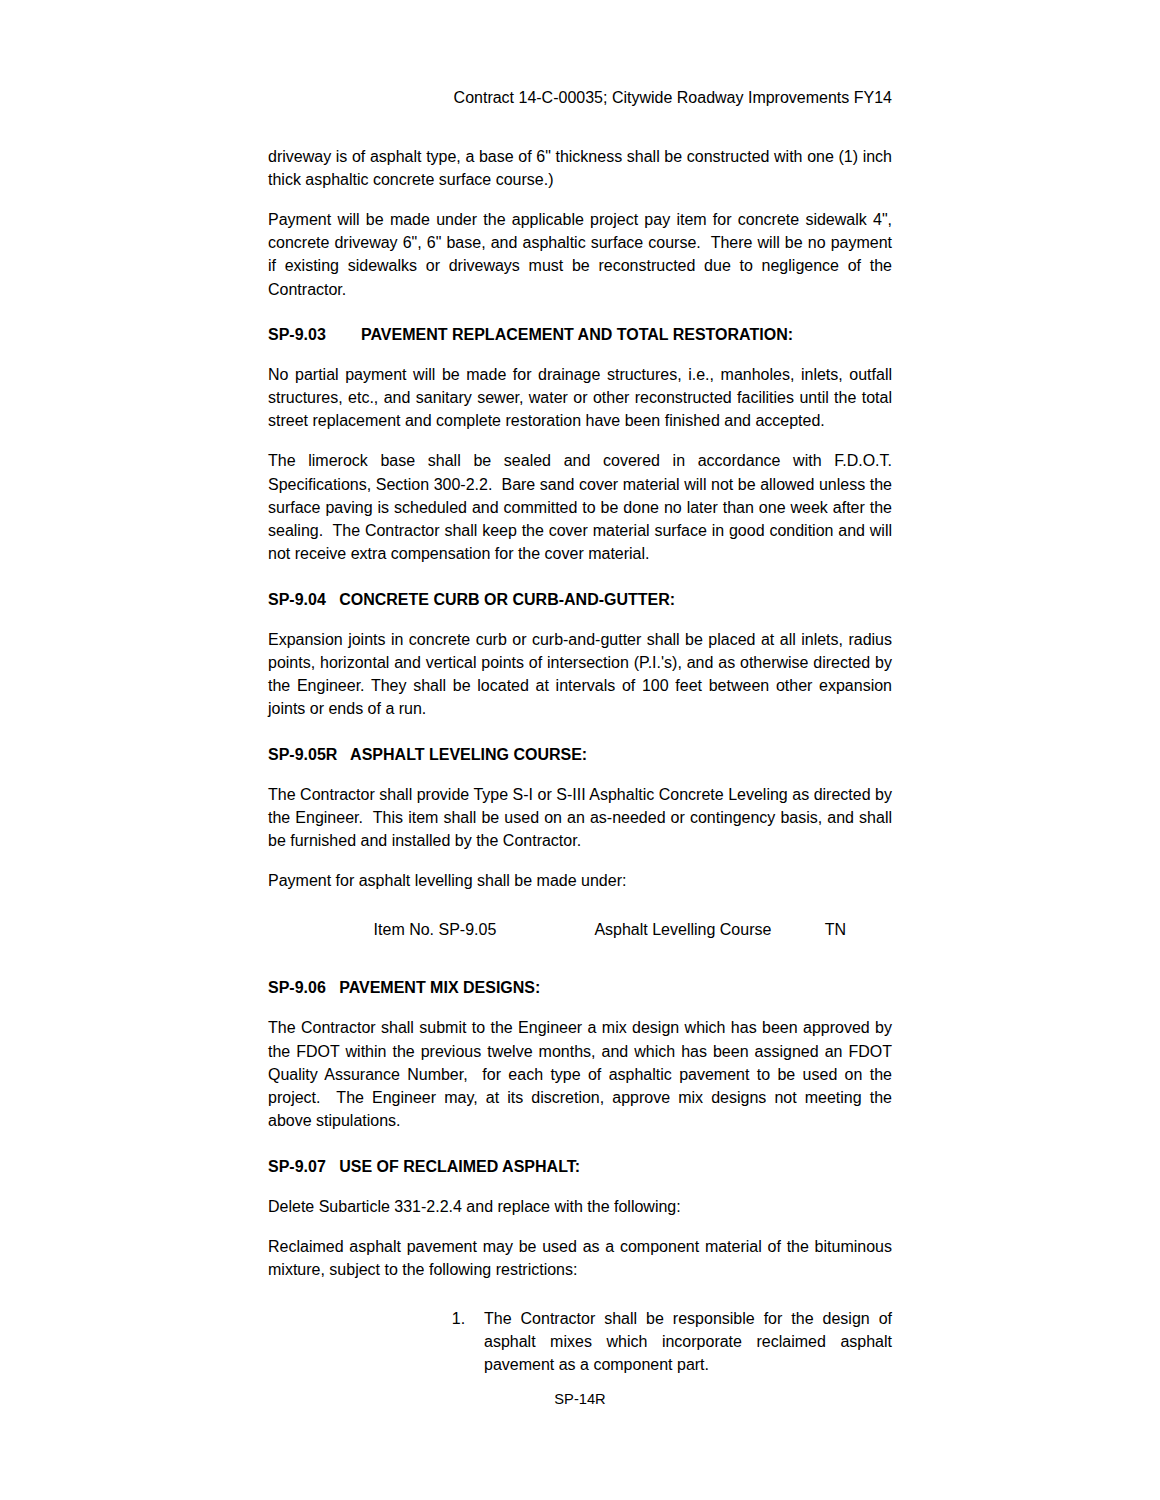Contract 14-C-00035; Citywide Roadway Improvements FY14
driveway is of asphalt type, a base of 6" thickness shall be constructed with one (1) inch thick asphaltic concrete surface course.)
Payment will be made under the applicable project pay item for concrete sidewalk 4", concrete driveway 6", 6" base, and asphaltic surface course. There will be no payment if existing sidewalks or driveways must be reconstructed due to negligence of the Contractor.
SP-9.03 PAVEMENT REPLACEMENT AND TOTAL RESTORATION:
No partial payment will be made for drainage structures, i.e., manholes, inlets, outfall structures, etc., and sanitary sewer, water or other reconstructed facilities until the total street replacement and complete restoration have been finished and accepted.
The limerock base shall be sealed and covered in accordance with F.D.O.T. Specifications, Section 300-2.2. Bare sand cover material will not be allowed unless the surface paving is scheduled and committed to be done no later than one week after the sealing. The Contractor shall keep the cover material surface in good condition and will not receive extra compensation for the cover material.
SP-9.04 CONCRETE CURB OR CURB-AND-GUTTER:
Expansion joints in concrete curb or curb-and-gutter shall be placed at all inlets, radius points, horizontal and vertical points of intersection (P.I.'s), and as otherwise directed by the Engineer. They shall be located at intervals of 100 feet between other expansion joints or ends of a run.
SP-9.05R ASPHALT LEVELING COURSE:
The Contractor shall provide Type S-I or S-III Asphaltic Concrete Leveling as directed by the Engineer. This item shall be used on an as-needed or contingency basis, and shall be furnished and installed by the Contractor.
Payment for asphalt levelling shall be made under:
Item No. SP-9.05 Asphalt Levelling Course TN
SP-9.06 PAVEMENT MIX DESIGNS:
The Contractor shall submit to the Engineer a mix design which has been approved by the FDOT within the previous twelve months, and which has been assigned an FDOT Quality Assurance Number, for each type of asphaltic pavement to be used on the project. The Engineer may, at its discretion, approve mix designs not meeting the above stipulations.
SP-9.07 USE OF RECLAIMED ASPHALT:
Delete Subarticle 331-2.2.4 and replace with the following:
Reclaimed asphalt pavement may be used as a component material of the bituminous mixture, subject to the following restrictions:
The Contractor shall be responsible for the design of asphalt mixes which incorporate reclaimed asphalt pavement as a component part.
SP-14R